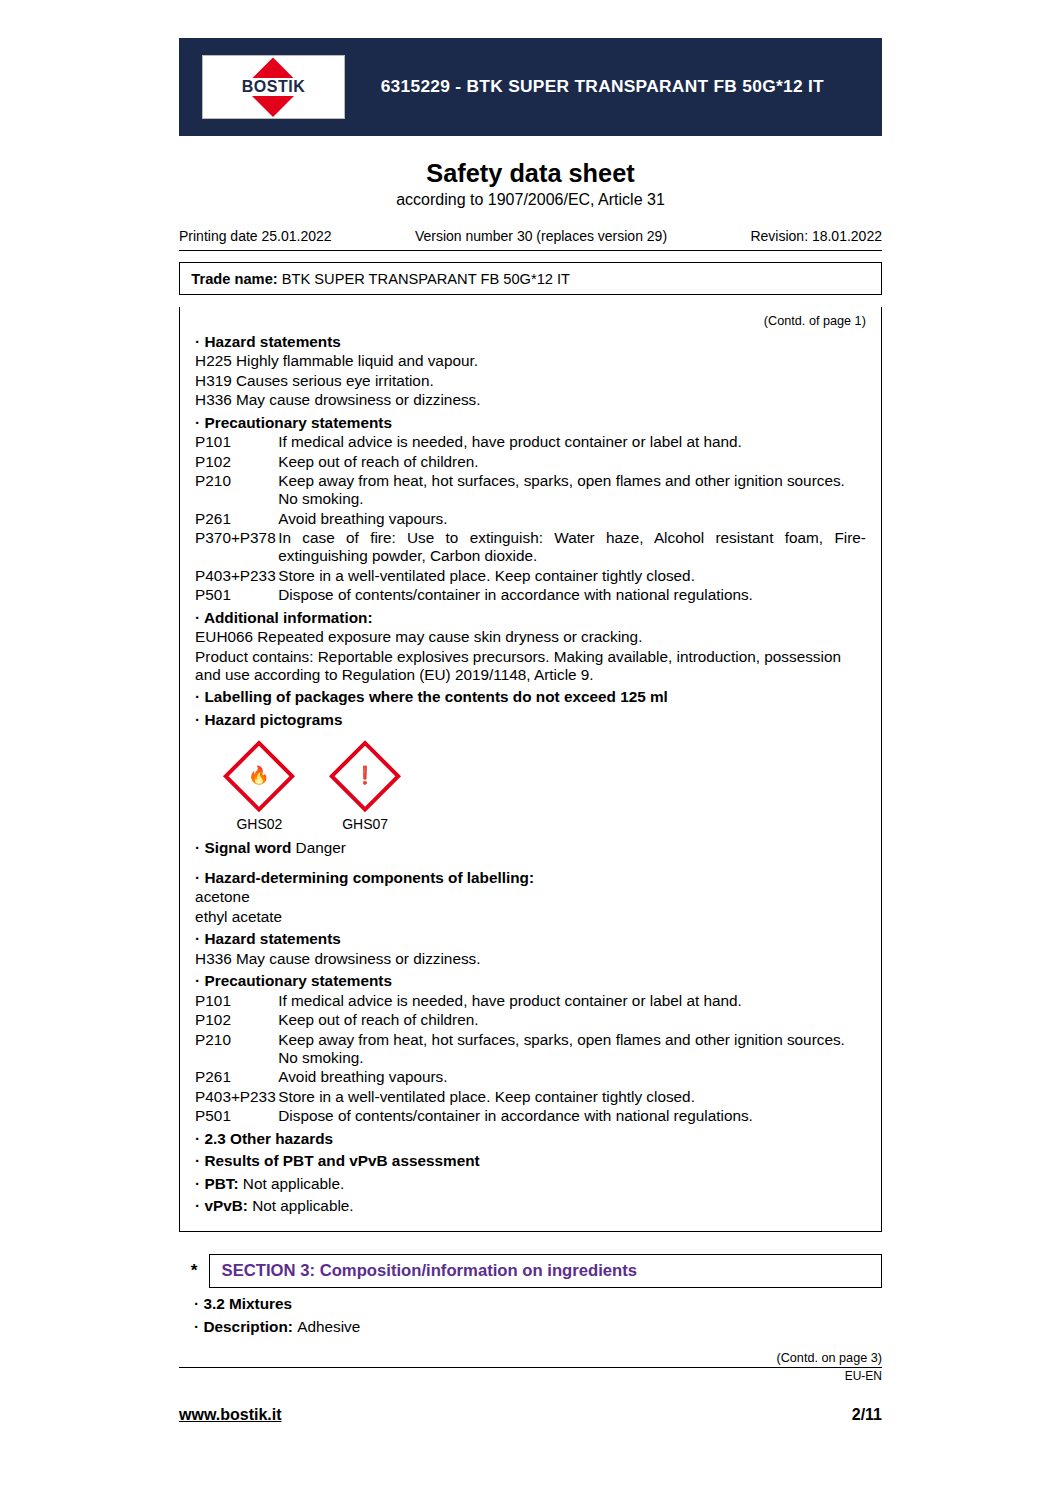BOSTIK
6315229 - BTK SUPER TRANSPARANT FB 50G*12 IT
Safety data sheet
according to 1907/2006/EC, Article 31
Printing date 25.01.2022 Version number 30 (replaces version 29) Revision: 18.01.2022
Trade name: BTK SUPER TRANSPARANT FB 50G*12 IT
(Contd. of page 1)
Hazard statements
H225 Highly flammable liquid and vapour.
H319 Causes serious eye irritation.
H336 May cause drowsiness or dizziness.
Precautionary statements
P101
If medical advice is needed, have product container or label at hand.
P102
Keep out of reach of children.
P210
Keep away from heat, hot surfaces, sparks, open flames and other ignition sources.
No smoking.
P261
Avoid breathing vapours.
P370+P378
In case of fire: Use to extinguish: Water haze, Alcohol resistant foam, Fire-extinguishing powder, Carbon dioxide.
P403+P233
Store in a well-ventilated place. Keep container tightly closed.
P501
Dispose of contents/container in accordance with national regulations.
Additional information:
EUH066 Repeated exposure may cause skin dryness or cracking.
Product contains: Reportable explosives precursors. Making available, introduction, possession and use according to Regulation (EU) 2019/1148, Article 9.
Labelling of packages where the contents do not exceed 125 ml
Hazard pictograms
🔥
GHS02
❗
GHS07
Signal word Danger
Hazard-determining components of labelling:
acetone
ethyl acetate
Hazard statements
H336 May cause drowsiness or dizziness.
Precautionary statements
P101
If medical advice is needed, have product container or label at hand.
P102
Keep out of reach of children.
P210
Keep away from heat, hot surfaces, sparks, open flames and other ignition sources.
No smoking.
P261
Avoid breathing vapours.
P403+P233
Store in a well-ventilated place. Keep container tightly closed.
P501
Dispose of contents/container in accordance with national regulations.
2.3 Other hazards
Results of PBT and vPvB assessment
PBT: Not applicable.
vPvB: Not applicable.
*
SECTION 3: Composition/information on ingredients
3.2 Mixtures
Description: Adhesive
(Contd. on page 3)
EU-EN
www.bostik.it
2/11